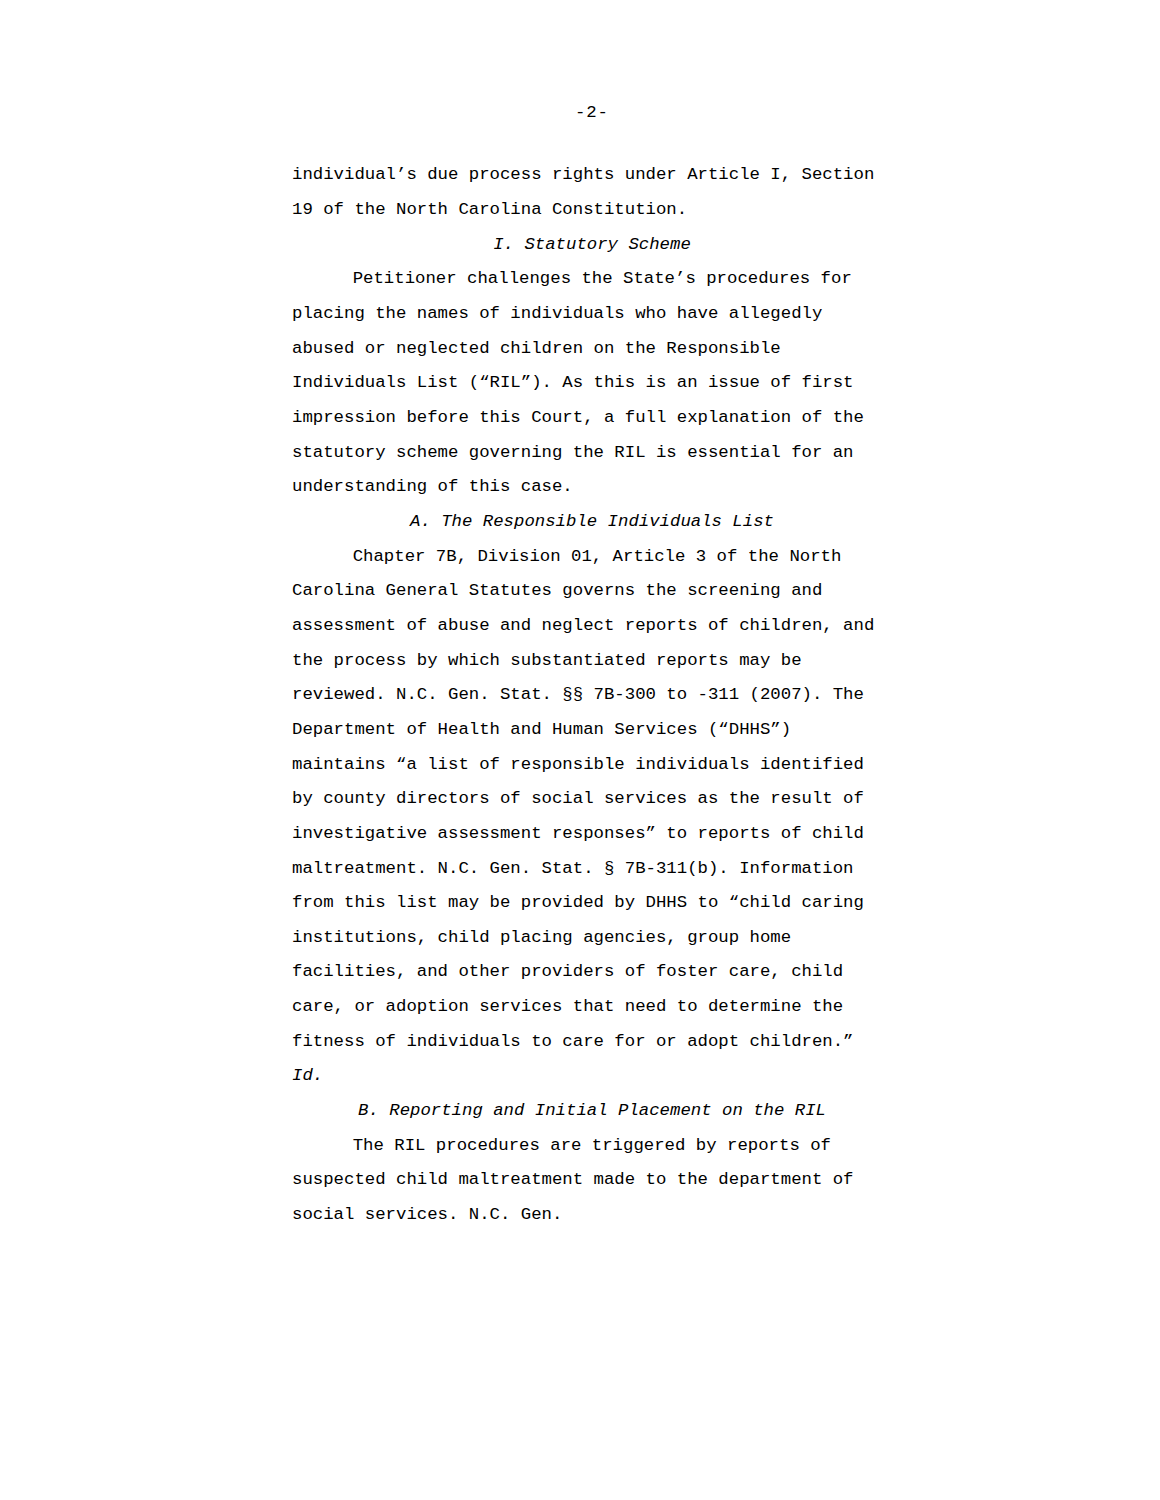-2-
individual’s due process rights under Article I, Section 19 of the North Carolina Constitution.
I. Statutory Scheme
Petitioner challenges the State’s procedures for placing the names of individuals who have allegedly abused or neglected children on the Responsible Individuals List (“RIL”). As this is an issue of first impression before this Court, a full explanation of the statutory scheme governing the RIL is essential for an understanding of this case.
A. The Responsible Individuals List
Chapter 7B, Division 01, Article 3 of the North Carolina General Statutes governs the screening and assessment of abuse and neglect reports of children, and the process by which substantiated reports may be reviewed. N.C. Gen. Stat. §§ 7B-300 to -311 (2007). The Department of Health and Human Services (“DHHS”) maintains “a list of responsible individuals identified by county directors of social services as the result of investigative assessment responses” to reports of child maltreatment. N.C. Gen. Stat. § 7B-311(b). Information from this list may be provided by DHHS to “child caring institutions, child placing agencies, group home facilities, and other providers of foster care, child care, or adoption services that need to determine the fitness of individuals to care for or adopt children.” Id.
B. Reporting and Initial Placement on the RIL
The RIL procedures are triggered by reports of suspected child maltreatment made to the department of social services. N.C. Gen.